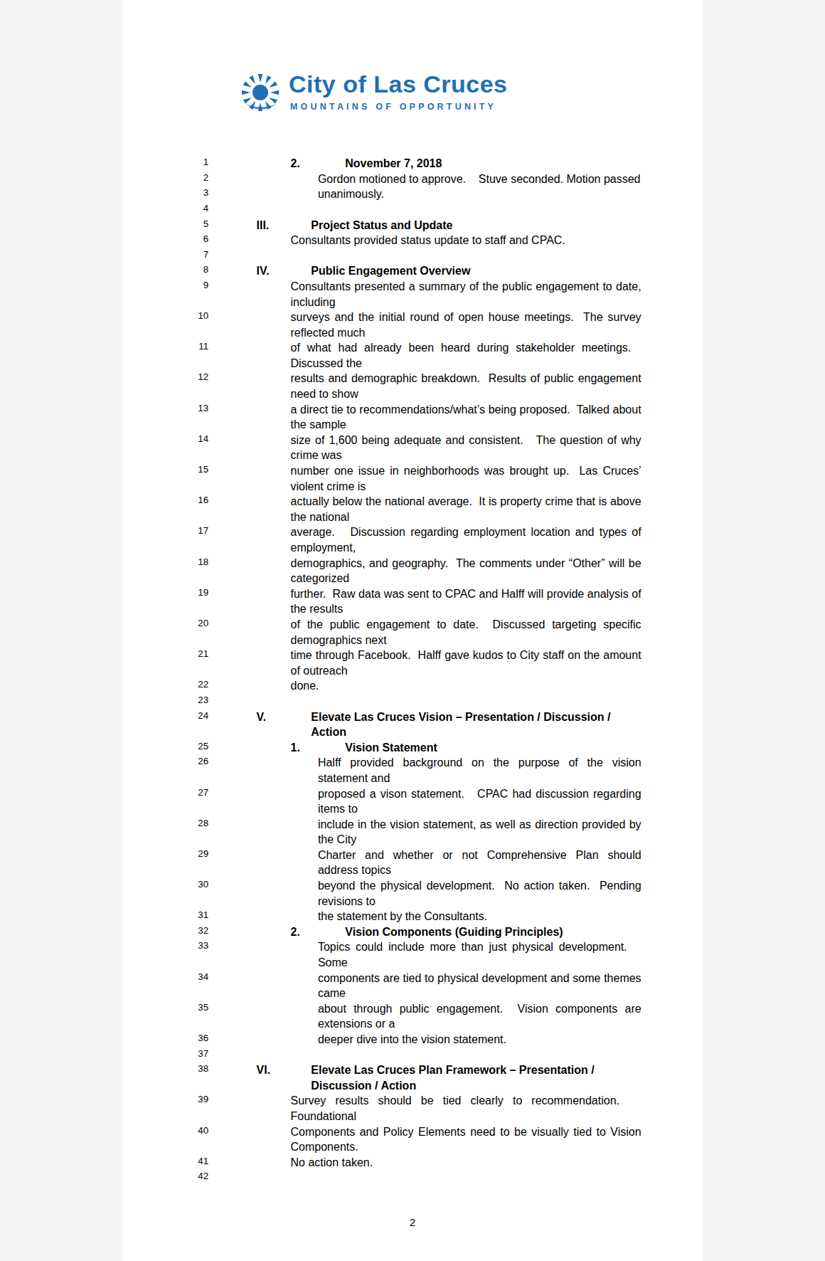City of Las Cruces — Mountains of Opportunity City of Las Cruces MOUNTAINS OF OPPORTUNITY
2. November 7, 2018
Gordon motioned to approve. Stuve seconded. Motion passed
unanimously.
III. Project Status and Update
Consultants provided status update to staff and CPAC.
IV. Public Engagement Overview
Consultants presented a summary of the public engagement to date, including
surveys and the initial round of open house meetings. The survey reflected much
of what had already been heard during stakeholder meetings. Discussed the
results and demographic breakdown. Results of public engagement need to show
a direct tie to recommendations/what’s being proposed. Talked about the sample
size of 1,600 being adequate and consistent. The question of why crime was
number one issue in neighborhoods was brought up. Las Cruces’ violent crime is
actually below the national average. It is property crime that is above the national
average. Discussion regarding employment location and types of employment,
demographics, and geography. The comments under “Other” will be categorized
further. Raw data was sent to CPAC and Halff will provide analysis of the results
of the public engagement to date. Discussed targeting specific demographics next
time through Facebook. Halff gave kudos to City staff on the amount of outreach
done.
V. Elevate Las Cruces Vision – Presentation / Discussion / Action
1. Vision Statement
Halff provided background on the purpose of the vision statement and
proposed a vison statement. CPAC had discussion regarding items to
include in the vision statement, as well as direction provided by the City
Charter and whether or not Comprehensive Plan should address topics
beyond the physical development. No action taken. Pending revisions to
the statement by the Consultants.
2. Vision Components (Guiding Principles)
Topics could include more than just physical development. Some
components are tied to physical development and some themes came
about through public engagement. Vision components are extensions or a
deeper dive into the vision statement.
VI. Elevate Las Cruces Plan Framework – Presentation / Discussion / Action
Survey results should be tied clearly to recommendation. Foundational
Components and Policy Elements need to be visually tied to Vision Components.
No action taken.
2